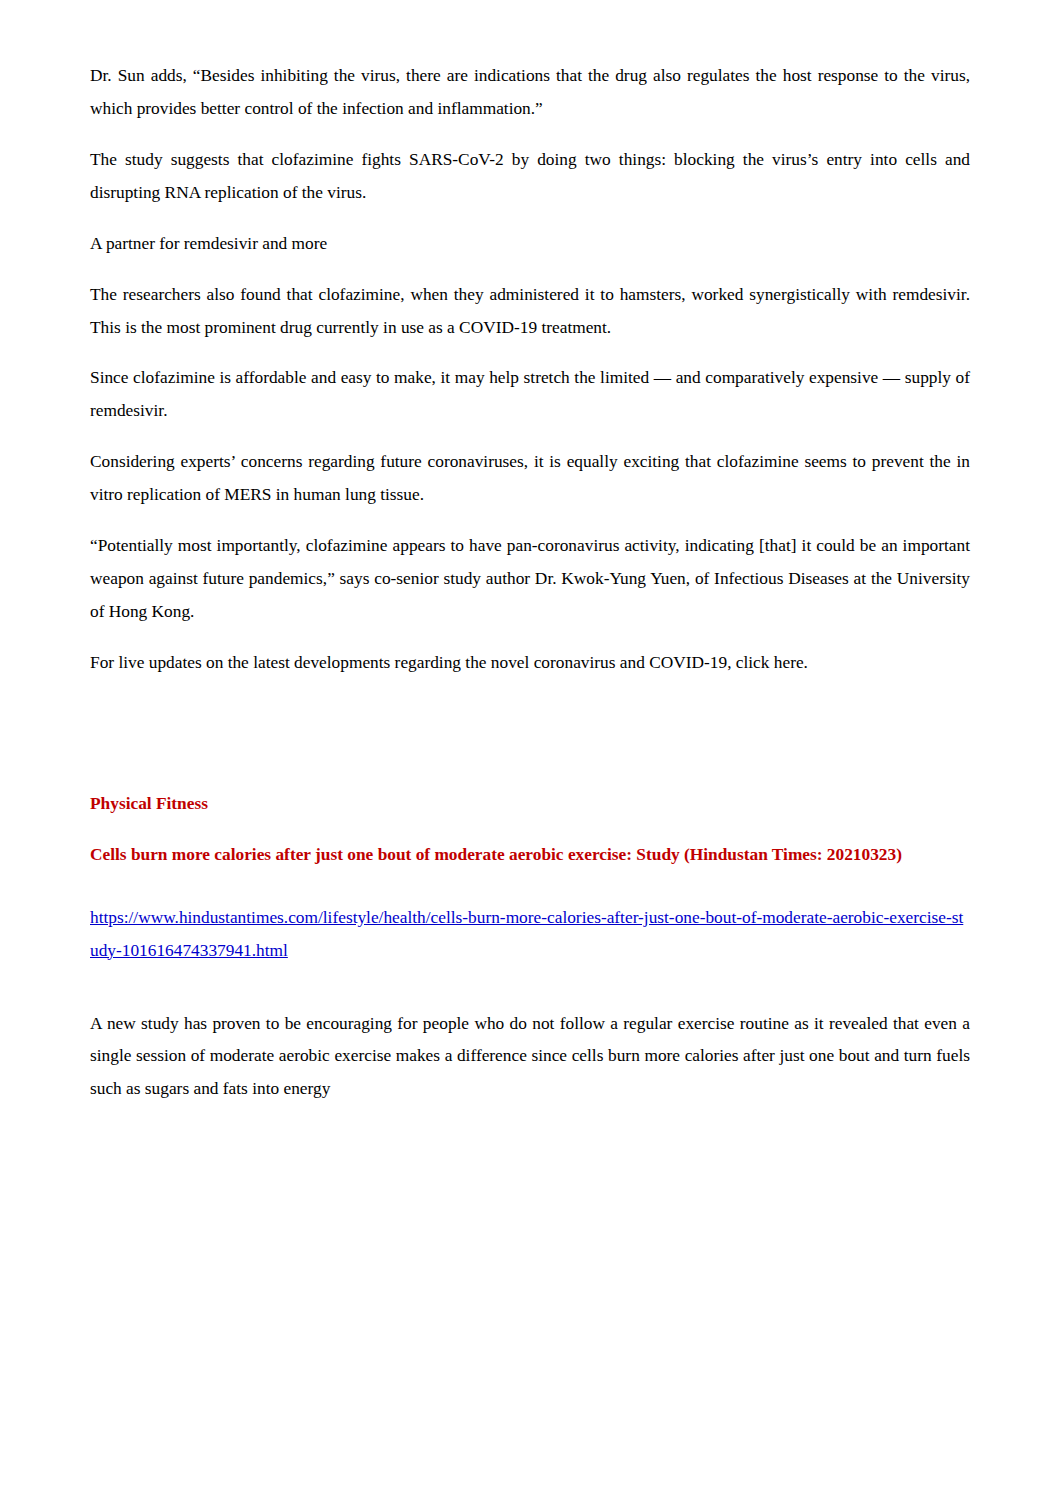Dr. Sun adds, “Besides inhibiting the virus, there are indications that the drug also regulates the host response to the virus, which provides better control of the infection and inflammation.”
The study suggests that clofazimine fights SARS-CoV-2 by doing two things: blocking the virus’s entry into cells and disrupting RNA replication of the virus.
A partner for remdesivir and more
The researchers also found that clofazimine, when they administered it to hamsters, worked synergistically with remdesivir. This is the most prominent drug currently in use as a COVID-19 treatment.
Since clofazimine is affordable and easy to make, it may help stretch the limited — and comparatively expensive — supply of remdesivir.
Considering experts’ concerns regarding future coronaviruses, it is equally exciting that clofazimine seems to prevent the in vitro replication of MERS in human lung tissue.
“Potentially most importantly, clofazimine appears to have pan-coronavirus activity, indicating [that] it could be an important weapon against future pandemics,” says co-senior study author Dr. Kwok-Yung Yuen, of Infectious Diseases at the University of Hong Kong.
For live updates on the latest developments regarding the novel coronavirus and COVID-19, click here.
Physical Fitness
Cells burn more calories after just one bout of moderate aerobic exercise: Study (Hindustan Times: 20210323)
https://www.hindustantimes.com/lifestyle/health/cells-burn-more-calories-after-just-one-bout-of-moderate-aerobic-exercise-study-101616474337941.html
A new study has proven to be encouraging for people who do not follow a regular exercise routine as it revealed that even a single session of moderate aerobic exercise makes a difference since cells burn more calories after just one bout and turn fuels such as sugars and fats into energy